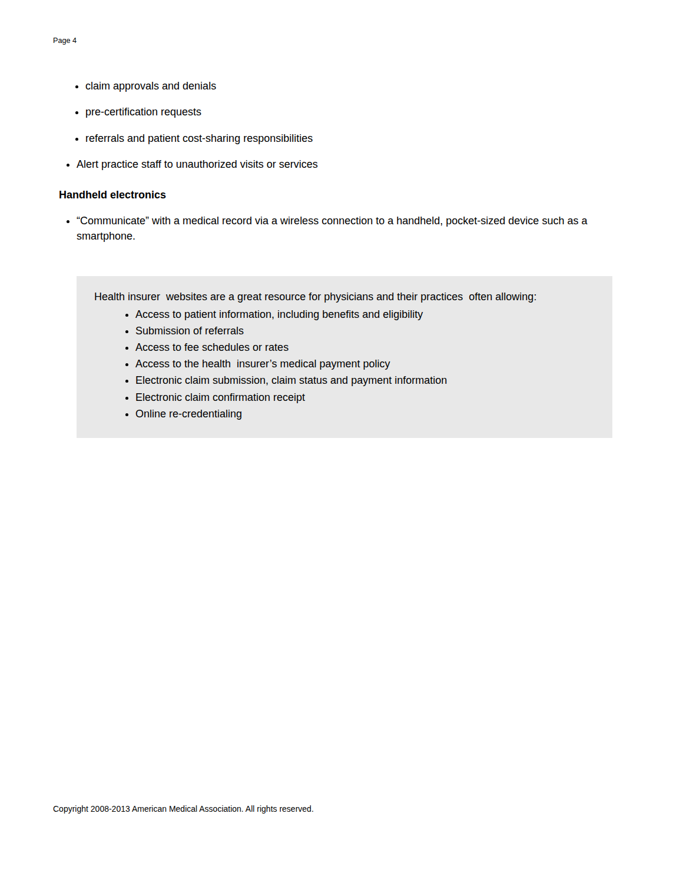Page 4
claim approvals and denials
pre-certification requests
referrals and patient cost-sharing responsibilities
Alert practice staff to unauthorized visits or services
Handheld electronics
“Communicate” with a medical record via a wireless connection to a handheld, pocket-sized device such as a smartphone.
Health insurer websites are a great resource for physicians and their practices often allowing:
Access to patient information, including benefits and eligibility
Submission of referrals
Access to fee schedules or rates
Access to the health insurer’s medical payment policy
Electronic claim submission, claim status and payment information
Electronic claim confirmation receipt
Online re-credentialing
Copyright 2008-2013 American Medical Association. All rights reserved.